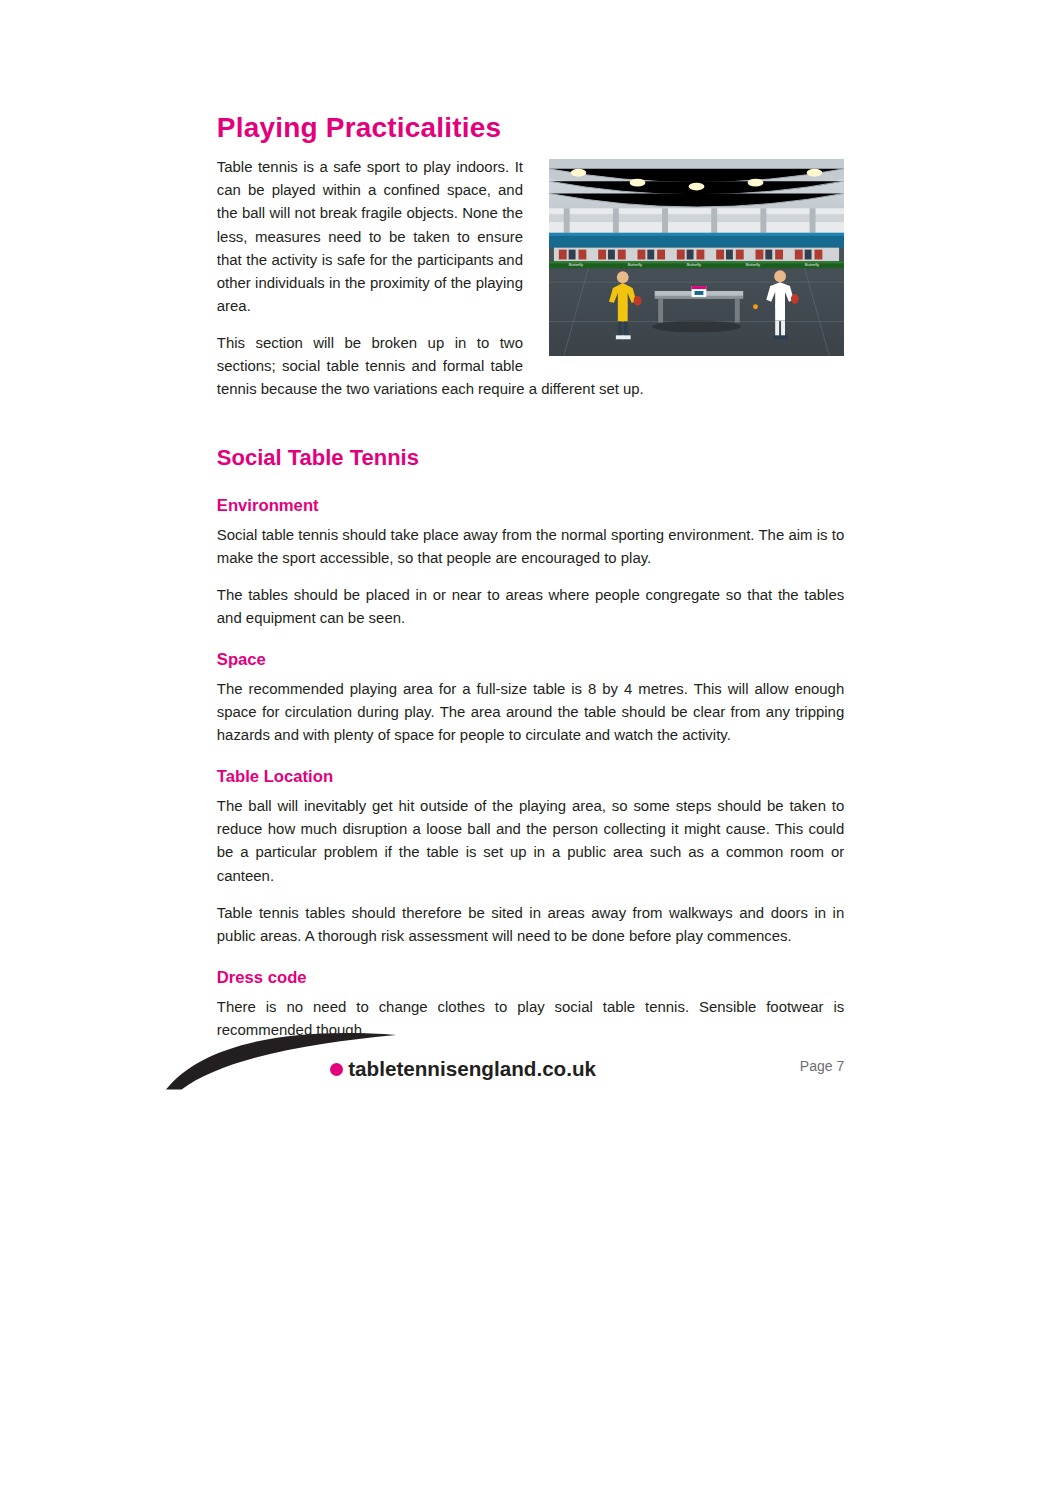Playing Practicalities
Table tennis is a safe sport to play indoors. It can be played within a confined space, and the ball will not break fragile objects. None the less, measures need to be taken to ensure that the activity is safe for the participants and other individuals in the proximity of the playing area.
This section will be broken up in to two sections; social table tennis and formal table tennis because the two variations each require a different set up.
Social Table Tennis
Environment
Social table tennis should take place away from the normal sporting environment. The aim is to make the sport accessible, so that people are encouraged to play.
The tables should be placed in or near to areas where people congregate so that the tables and equipment can be seen.
Space
The recommended playing area for a full-size table is 8 by 4 metres. This will allow enough space for circulation during play. The area around the table should be clear from any tripping hazards and with plenty of space for people to circulate and watch the activity.
Table Location
The ball will inevitably get hit outside of the playing area, so some steps should be taken to reduce how much disruption a loose ball and the person collecting it might cause. This could be a particular problem if the table is set up in a public area such as a common room or canteen.
Table tennis tables should therefore be sited in areas away from walkways and doors in in public areas. A thorough risk assessment will need to be done before play commences.
Dress code
There is no need to change clothes to play social table tennis. Sensible footwear is recommended though.
tabletennisengland.co.uk
Page 7